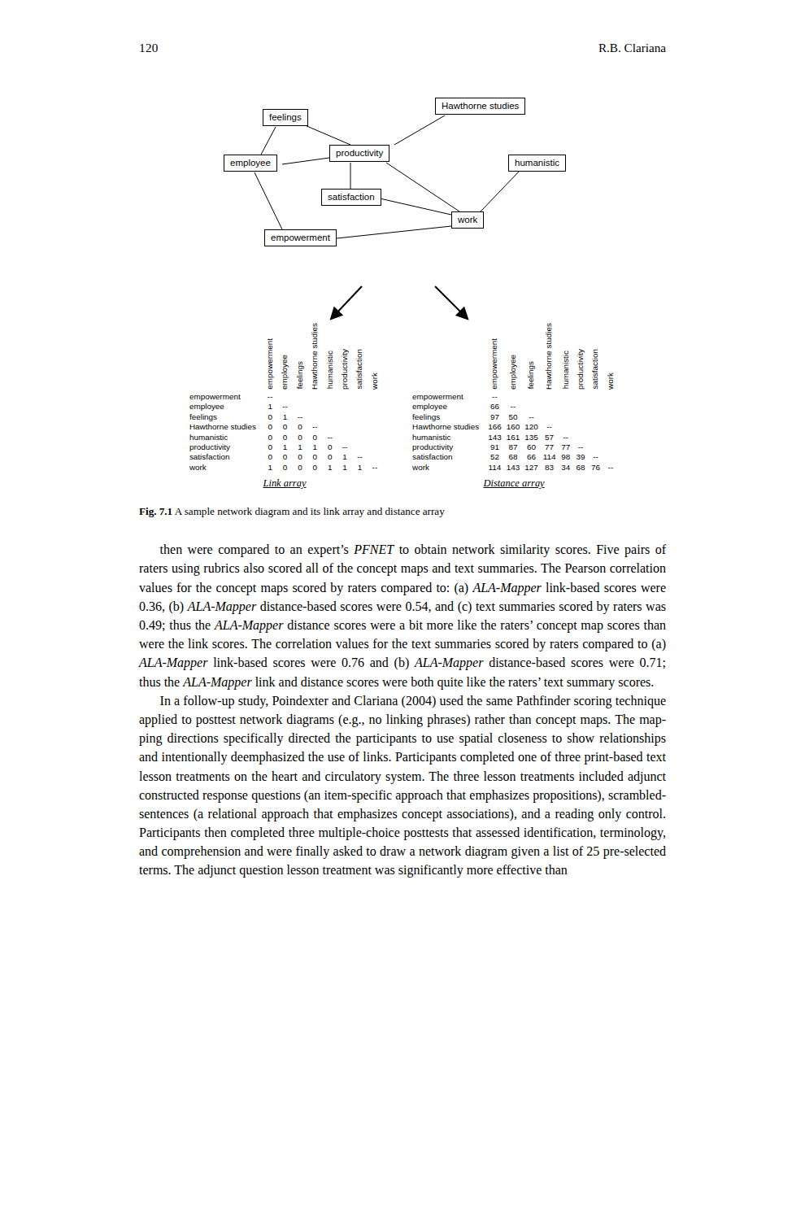120 R.B. Clariana
feelings
Hawthorne studies
employee
productivity
humanistic
satisfaction
work
empowerment
| | empowerment | employee | feelings | Hawthorne studies | humanistic | productivity | satisfaction | work |
| --- | --- | --- | --- | --- | --- | --- | --- | --- |
| empowerment | -- | | | | | | | |
| employee | 1 | -- | | | | | | |
| feelings | 0 | 1 | -- | | | | | |
| Hawthorne studies | 0 | 0 | 0 | -- | | | | |
| humanistic | 0 | 0 | 0 | 0 | -- | | | |
| productivity | 0 | 1 | 1 | 1 | 0 | -- | | |
| satisfaction | 0 | 0 | 0 | 0 | 0 | 1 | -- | |
| work | 1 | 0 | 0 | 0 | 1 | 1 | 1 | -- |
Link array
| | empowerment | employee | feelings | Hawthorne studies | humanistic | productivity | satisfaction | work |
| --- | --- | --- | --- | --- | --- | --- | --- | --- |
| empowerment | -- | | | | | | | |
| employee | 66 | -- | | | | | | |
| feelings | 97 | 50 | -- | | | | | |
| Hawthorne studies | 166 | 160 | 120 | -- | | | | |
| humanistic | 143 | 161 | 135 | 57 | -- | | | |
| productivity | 91 | 87 | 60 | 77 | 77 | -- | | |
| satisfaction | 52 | 68 | 66 | 114 | 98 | 39 | -- | |
| work | 114 | 143 | 127 | 83 | 34 | 68 | 76 | -- |
Distance array
Fig. 7.1 A sample network diagram and its link array and distance array
then were compared to an expert’s PFNET to obtain network similarity scores. Five pairs of raters using rubrics also scored all of the concept maps and text summaries. The Pearson correlation values for the concept maps scored by raters compared to: (a) ALA-Mapper link-based scores were 0.36, (b) ALA-Mapper distance-based scores were 0.54, and (c) text summaries scored by raters was 0.49; thus the ALA-Mapper distance scores were a bit more like the raters’ concept map scores than were the link scores. The correlation values for the text summaries scored by raters compared to (a) ALA-Mapper link-based scores were 0.76 and (b) ALA-Mapper distance-based scores were 0.71; thus the ALA-Mapper link and distance scores were both quite like the raters’ text summary scores.
In a follow-up study, Poindexter and Clariana (2004) used the same Pathfinder scoring technique applied to posttest network diagrams (e.g., no linking phrases) rather than concept maps. The mapping directions specifically directed the participants to use spatial closeness to show relationships and intentionally deemphasized the use of links. Participants completed one of three print-based text lesson treatments on the heart and circulatory system. The three lesson treatments included adjunct constructed response questions (an item-specific approach that emphasizes propositions), scrambled-sentences (a relational approach that emphasizes concept associations), and a reading only control. Participants then completed three multiple-choice posttests that assessed identification, terminology, and comprehension and were finally asked to draw a network diagram given a list of 25 pre-selected terms. The adjunct question lesson treatment was significantly more effective than